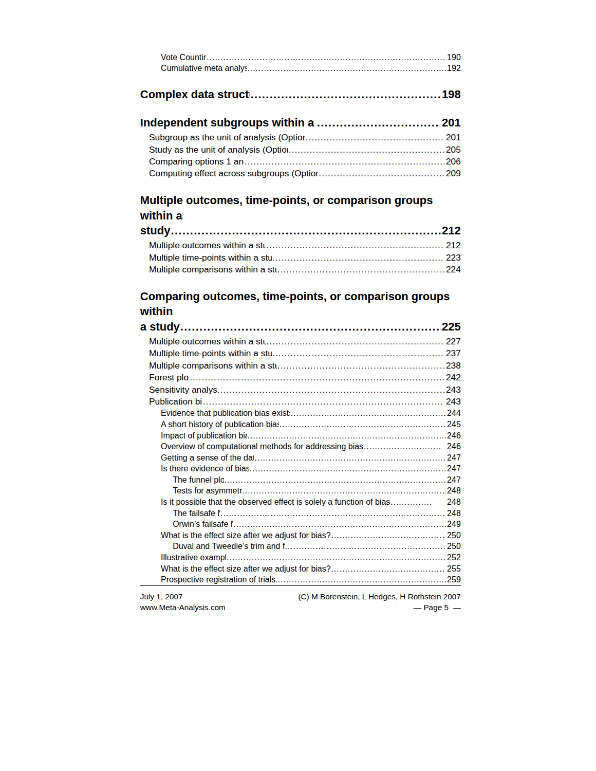Vote Counting.................................................................................................. 190
Cumulative meta analysis.............................................................................. 192
Complex data structures............................................................ 198
Independent subgroups within a study...................................... 201
Subgroup as the unit of analysis (Option 1).................................................. 201
Study as the unit of analysis (Option 2)......................................................... 205
Comparing options 1 and 2........................................................................... 206
Computing effect across subgroups (Option 3)............................................. 209
Multiple outcomes, time-points, or comparison groups within a study........................................................................................... 212
Multiple outcomes within a study................................................................. 212
Multiple time-points within a study.............................................................. 223
Multiple comparisons within a study............................................................. 224
Comparing outcomes, time-points, or comparison groups within a study......................................................................................... 225
Multiple outcomes within a study................................................................. 227
Multiple time-points within a study.............................................................. 237
Multiple comparisons within a study............................................................. 238
Forest plots.................................................................................................. 242
Sensitivity analyses....................................................................................... 243
Publication bias.............................................................................................. 243
Evidence that publication bias exists......................................................... 244
A short history of publication bias............................................................. 245
Impact of publication bias............................................................................. 246
Overview of computational methods for addressing bias............................ 246
Getting a sense of the data......................................................................... 247
Is there evidence of bias?........................................................................... 247
The funnel plot..................................................................................... 247
Tests for asymmetry.............................................................................. 248
Is it possible that the observed effect is solely a function of bias............... 248
The failsafe N....................................................................................... 248
Orwin’s failsafe N................................................................................. 249
What is the effect size after we adjust for bias?......................................... 250
Duval and Tweedie’s trim and fill............................................................. 250
Illustrative example..................................................................................... 252
What is the effect size after we adjust for bias?......................................... 255
Prospective registration of trials.............................................................. 259
July 1, 2007
(C) M Borenstein, L Hedges, H Rothstein 2007
www.Meta-Analysis.com
— Page 5 —